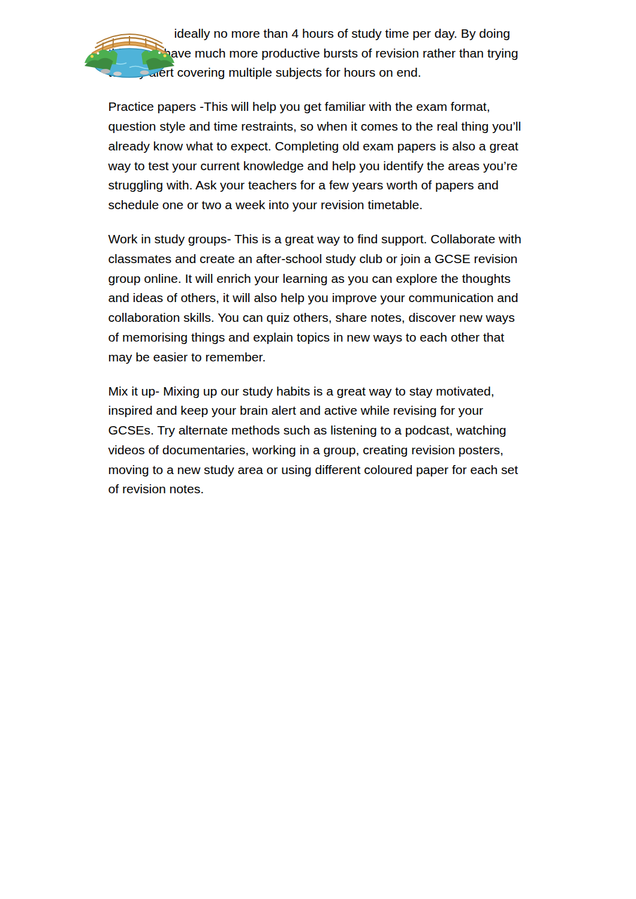ideally no more than 4 hours of study time per day. By doing this you’ll have much more productive bursts of revision rather than trying to stay alert covering multiple subjects for hours on end.
Practice papers -This will help you get familiar with the exam format, question style and time restraints, so when it comes to the real thing you’ll already know what to expect. Completing old exam papers is also a great way to test your current knowledge and help you identify the areas you’re struggling with. Ask your teachers for a few years worth of papers and schedule one or two a week into your revision timetable.
Work in study groups- This is a great way to find support. Collaborate with classmates and create an after-school study club or join a GCSE revision group online. It will enrich your learning as you can explore the thoughts and ideas of others, it will also help you improve your communication and collaboration skills. You can quiz others, share notes, discover new ways of memorising things and explain topics in new ways to each other that may be easier to remember.
Mix it up- Mixing up our study habits is a great way to stay motivated, inspired and keep your brain alert and active while revising for your GCSEs. Try alternate methods such as listening to a podcast, watching videos of documentaries, working in a group, creating revision posters, moving to a new study area or using different coloured paper for each set of revision notes.